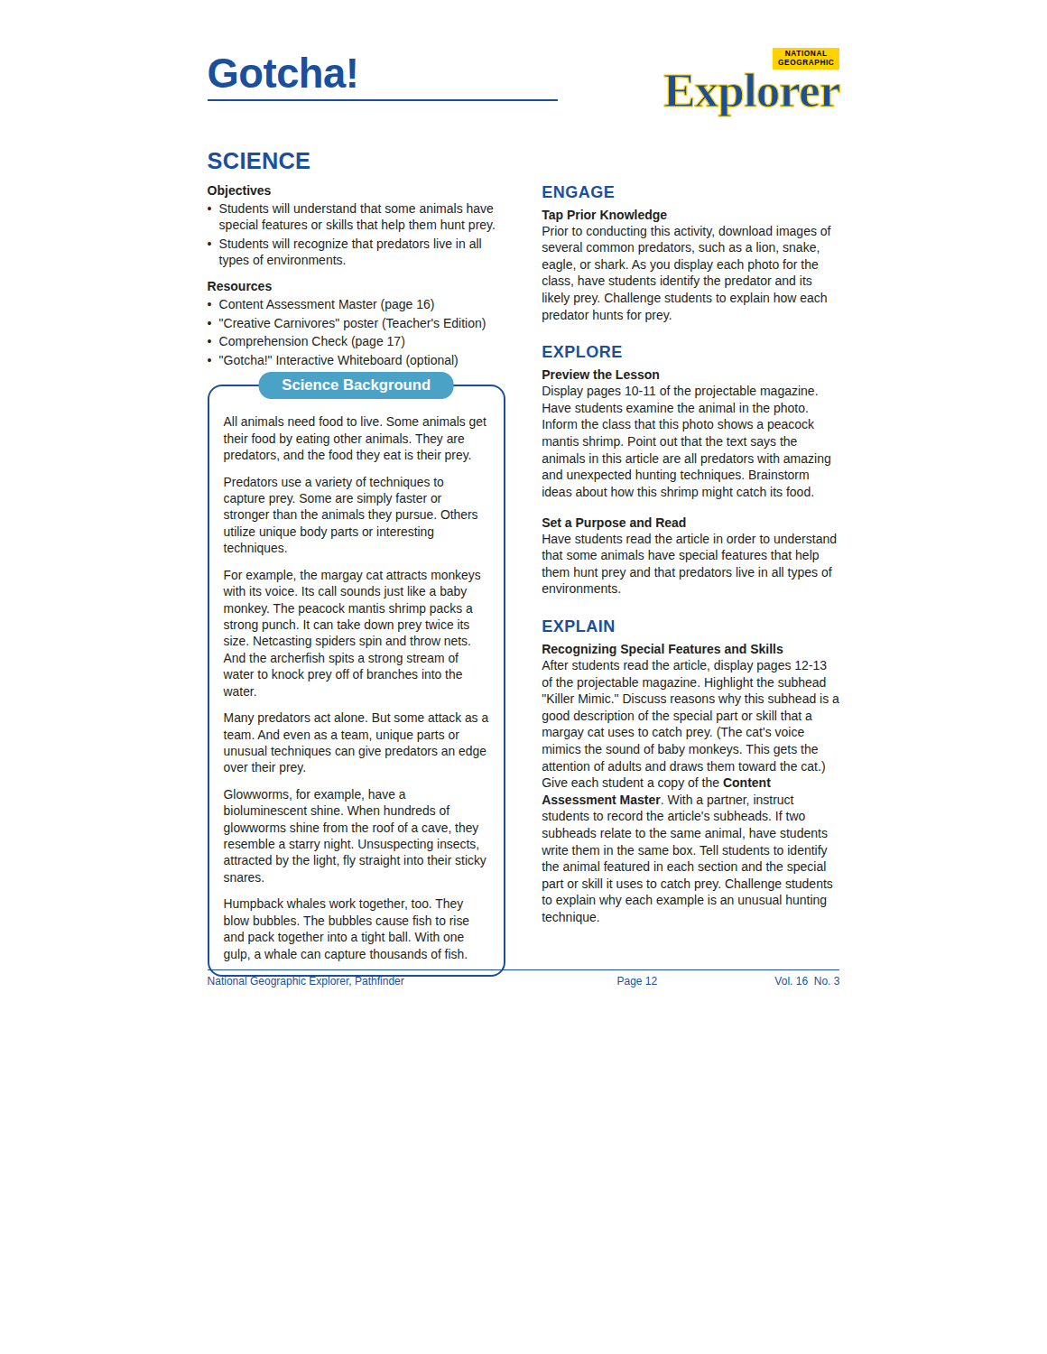NATIONAL
GEOGRAPHIC
Explorer
Gotcha!
SCIENCE
Objectives
Students will understand that some animals have special features or skills that help them hunt prey.
Students will recognize that predators live in all types of environments.
Resources
Content Assessment Master (page 16)
"Creative Carnivores" poster (Teacher's Edition)
Comprehension Check (page 17)
"Gotcha!" Interactive Whiteboard (optional)
Science Background
All animals need food to live. Some animals get their food by eating other animals. They are predators, and the food they eat is their prey.
Predators use a variety of techniques to capture prey. Some are simply faster or stronger than the animals they pursue. Others utilize unique body parts or interesting techniques.
For example, the margay cat attracts monkeys with its voice. Its call sounds just like a baby monkey. The peacock mantis shrimp packs a strong punch. It can take down prey twice its size. Netcasting spiders spin and throw nets. And the archerfish spits a strong stream of water to knock prey off of branches into the water.
Many predators act alone. But some attack as a team. And even as a team, unique parts or unusual techniques can give predators an edge over their prey.
Glowworms, for example, have a bioluminescent shine. When hundreds of glowworms shine from the roof of a cave, they resemble a starry night. Unsuspecting insects, attracted by the light, fly straight into their sticky snares.
Humpback whales work together, too. They blow bubbles. The bubbles cause fish to rise and pack together into a tight ball. With one gulp, a whale can capture thousands of fish.
ENGAGE
Tap Prior Knowledge
Prior to conducting this activity, download images of several common predators, such as a lion, snake, eagle, or shark. As you display each photo for the class, have students identify the predator and its likely prey. Challenge students to explain how each predator hunts for prey.
EXPLORE
Preview the Lesson
Display pages 10-11 of the projectable magazine. Have students examine the animal in the photo. Inform the class that this photo shows a peacock mantis shrimp. Point out that the text says the animals in this article are all predators with amazing and unexpected hunting techniques. Brainstorm ideas about how this shrimp might catch its food.
Set a Purpose and Read
Have students read the article in order to understand that some animals have special features that help them hunt prey and that predators live in all types of environments.
EXPLAIN
Recognizing Special Features and Skills
After students read the article, display pages 12-13 of the projectable magazine. Highlight the subhead "Killer Mimic." Discuss reasons why this subhead is a good description of the special part or skill that a margay cat uses to catch prey. (The cat's voice mimics the sound of baby monkeys. This gets the attention of adults and draws them toward the cat.) Give each student a copy of the Content Assessment Master. With a partner, instruct students to record the article's subheads. If two subheads relate to the same animal, have students write them in the same box. Tell students to identify the animal featured in each section and the special part or skill it uses to catch prey. Challenge students to explain why each example is an unusual hunting technique.
National Geographic Explorer, Pathfinder Page 12 Vol. 16 No. 3